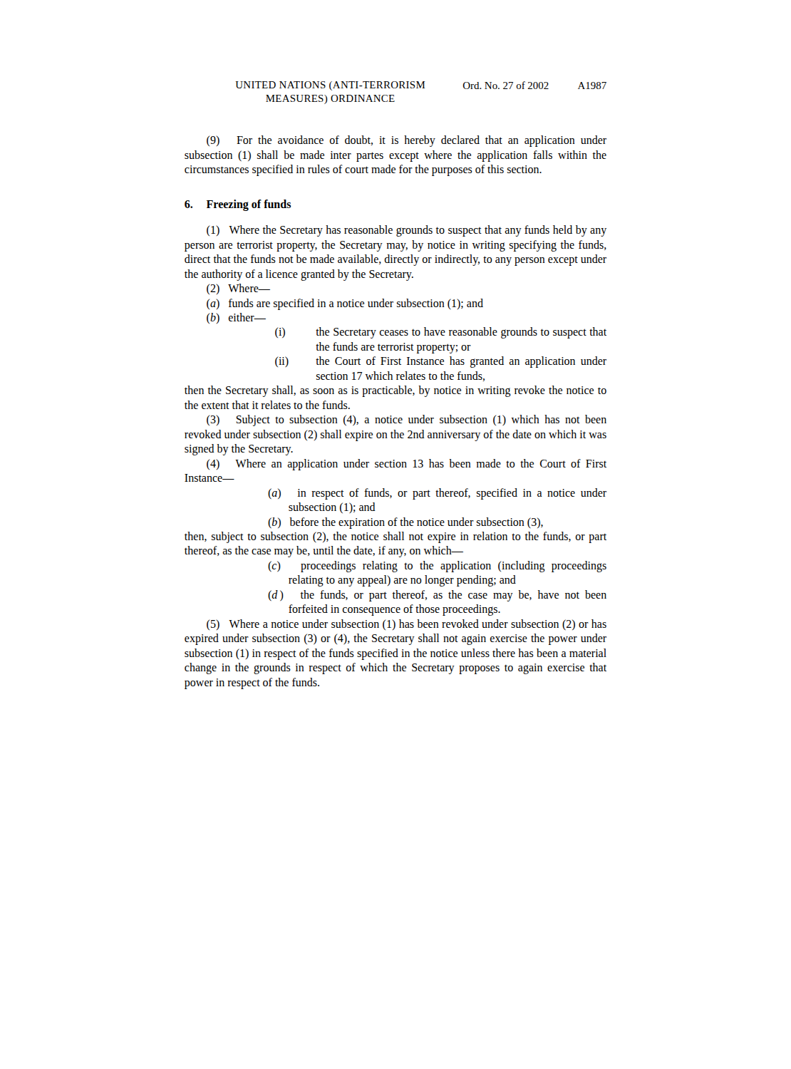United Nations (Anti-Terrorism
Measures) Ordinance
Ord. No. 27 of 2002 A1987
(9) For the avoidance of doubt, it is hereby declared that an application under subsection (1) shall be made inter partes except where the application falls within the circumstances specified in rules of court made for the purposes of this section.
6. Freezing of funds
(1) Where the Secretary has reasonable grounds to suspect that any funds held by any person are terrorist property, the Secretary may, by notice in writing specifying the funds, direct that the funds not be made available, directly or indirectly, to any person except under the authority of a licence granted by the Secretary.
(2) Where—
(a) funds are specified in a notice under subsection (1); and
(b) either—
(i) the Secretary ceases to have reasonable grounds to suspect that the funds are terrorist property; or
(ii) the Court of First Instance has granted an application under section 17 which relates to the funds,
then the Secretary shall, as soon as is practicable, by notice in writing revoke the notice to the extent that it relates to the funds.
(3) Subject to subsection (4), a notice under subsection (1) which has not been revoked under subsection (2) shall expire on the 2nd anniversary of the date on which it was signed by the Secretary.
(4) Where an application under section 13 has been made to the Court of First Instance—
(a) in respect of funds, or part thereof, specified in a notice under subsection (1); and
(b) before the expiration of the notice under subsection (3),
then, subject to subsection (2), the notice shall not expire in relation to the funds, or part thereof, as the case may be, until the date, if any, on which—
(c) proceedings relating to the application (including proceedings relating to any appeal) are no longer pending; and
(d ) the funds, or part thereof, as the case may be, have not been forfeited in consequence of those proceedings.
(5) Where a notice under subsection (1) has been revoked under subsection (2) or has expired under subsection (3) or (4), the Secretary shall not again exercise the power under subsection (1) in respect of the funds specified in the notice unless there has been a material change in the grounds in respect of which the Secretary proposes to again exercise that power in respect of the funds.